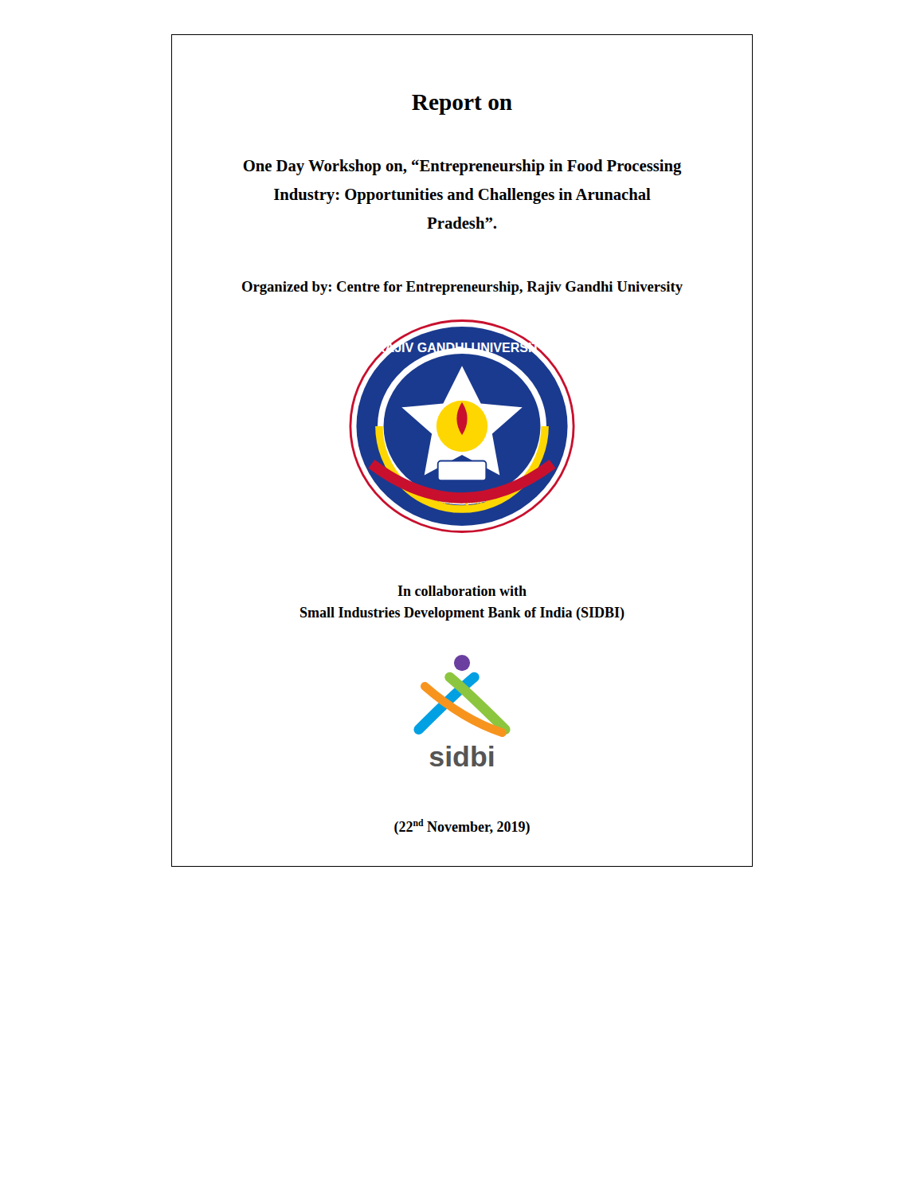Report on
One Day Workshop on, “Entrepreneurship in Food Processing Industry: Opportunities and Challenges in Arunachal Pradesh”.
Organized by: Centre for Entrepreneurship, Rajiv Gandhi University
In collaboration withSmall Industries Development Bank of India (SIDBI)
(22nd November, 2019)